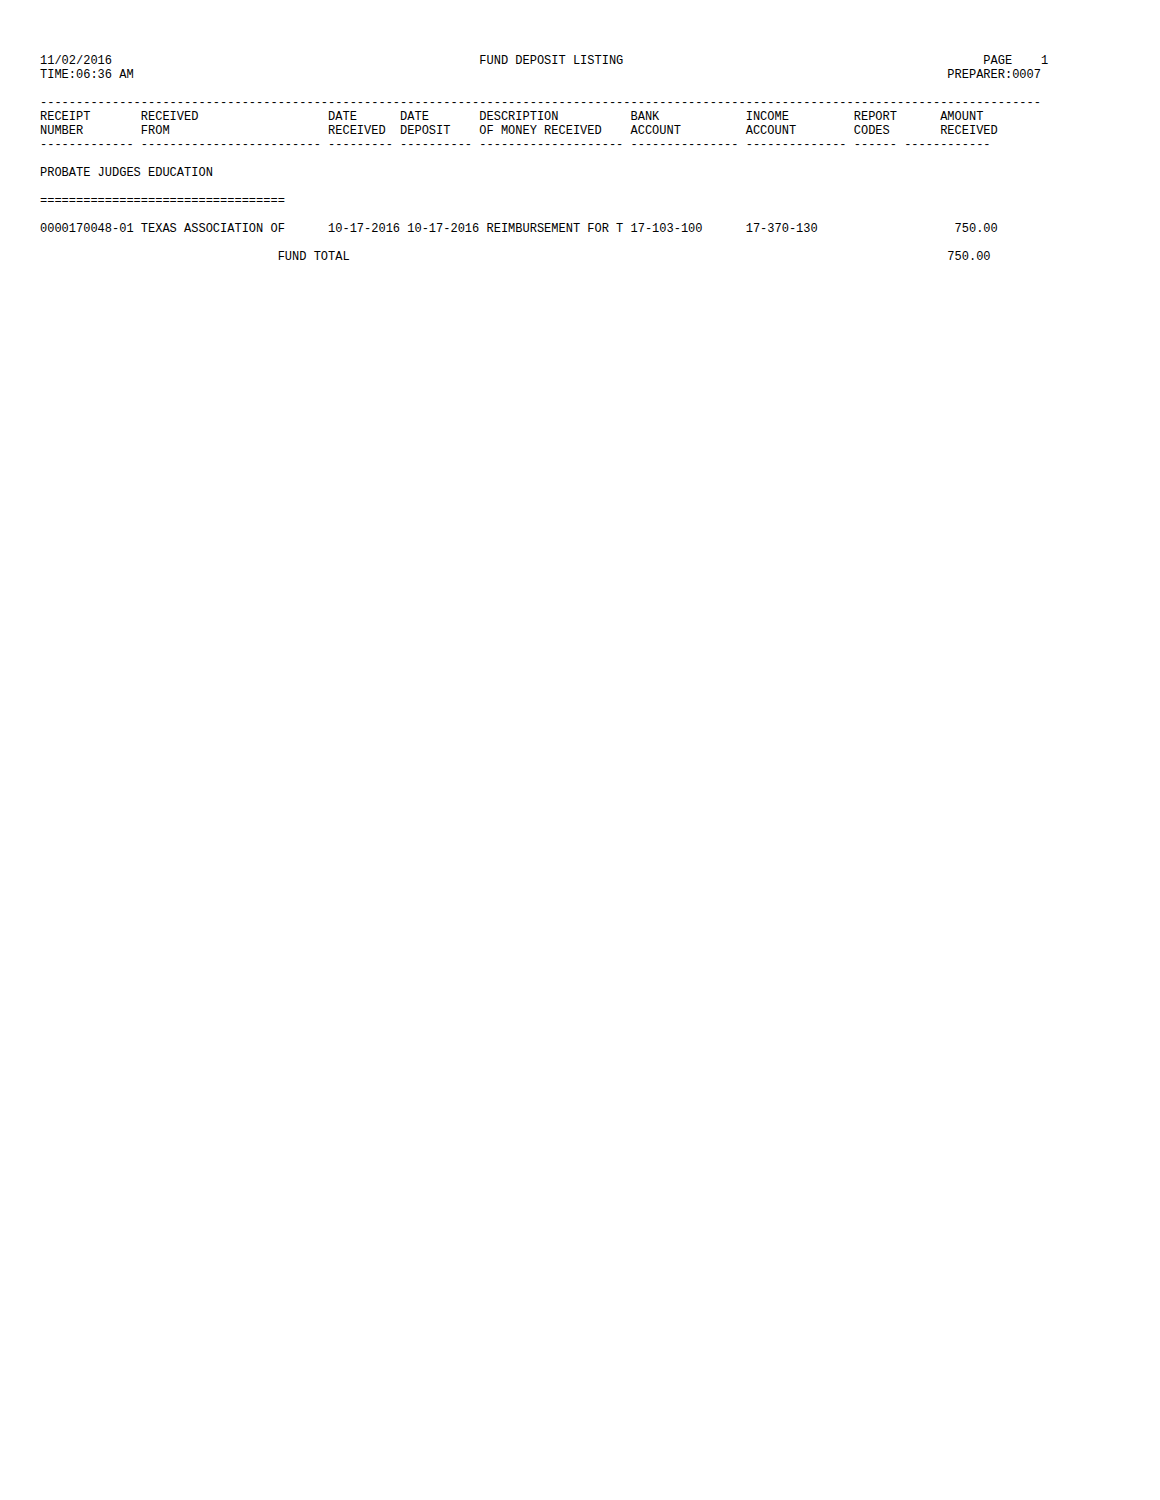11/02/2016 FUND DEPOSIT LISTING PAGE 1 TIME:06:36 AM PREPARER:0007 ------------------------------------------------------------------------------------------------------------------------------------------- RECEIPT RECEIVED DATE DATE DESCRIPTION BANK INCOME REPORT AMOUNT NUMBER FROM RECEIVED DEPOSIT OF MONEY RECEIVED ACCOUNT ACCOUNT CODES RECEIVED ------------- ------------------------- --------- ---------- -------------------- --------------- -------------- ------ ------------ PROBATE JUDGES EDUCATION ================================== 0000170048-01 TEXAS ASSOCIATION OF 10-17-2016 10-17-2016 REIMBURSEMENT FOR T 17-103-100 17-370-130 750.00 FUND TOTAL 750.00